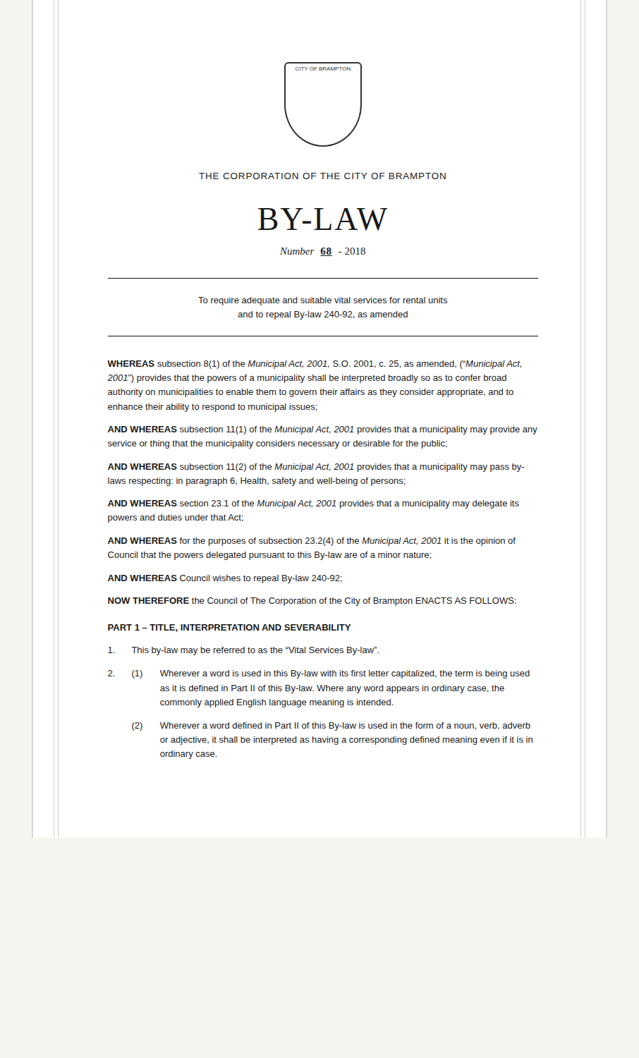CITY OF BRAMPTON
The Corporation of the City of Brampton
BY-LAW
Number 68 - 2018
To require adequate and suitable vital services for rental units
and to repeal By-law 240-92, as amended
WHEREAS subsection 8(1) of the Municipal Act, 2001, S.O. 2001, c. 25, as amended, (“Municipal Act, 2001”) provides that the powers of a municipality shall be interpreted broadly so as to confer broad authority on municipalities to enable them to govern their affairs as they consider appropriate, and to enhance their ability to respond to municipal issues;
AND WHEREAS subsection 11(1) of the Municipal Act, 2001 provides that a municipality may provide any service or thing that the municipality considers necessary or desirable for the public;
AND WHEREAS subsection 11(2) of the Municipal Act, 2001 provides that a municipality may pass by-laws respecting: in paragraph 6, Health, safety and well-being of persons;
AND WHEREAS section 23.1 of the Municipal Act, 2001 provides that a municipality may delegate its powers and duties under that Act;
AND WHEREAS for the purposes of subsection 23.2(4) of the Municipal Act, 2001 it is the opinion of Council that the powers delegated pursuant to this By-law are of a minor nature;
AND WHEREAS Council wishes to repeal By-law 240-92;
NOW THEREFORE the Council of The Corporation of the City of Brampton ENACTS AS FOLLOWS:
PART 1 – TITLE, INTERPRETATION AND SEVERABILITY
1. This by-law may be referred to as the “Vital Services By-law”.
2.
(1) Wherever a word is used in this By-law with its first letter capitalized, the term is being used as it is defined in Part II of this By-law. Where any word appears in ordinary case, the commonly applied English language meaning is intended.
(2) Wherever a word defined in Part II of this By-law is used in the form of a noun, verb, adverb or adjective, it shall be interpreted as having a corresponding defined meaning even if it is in ordinary case.